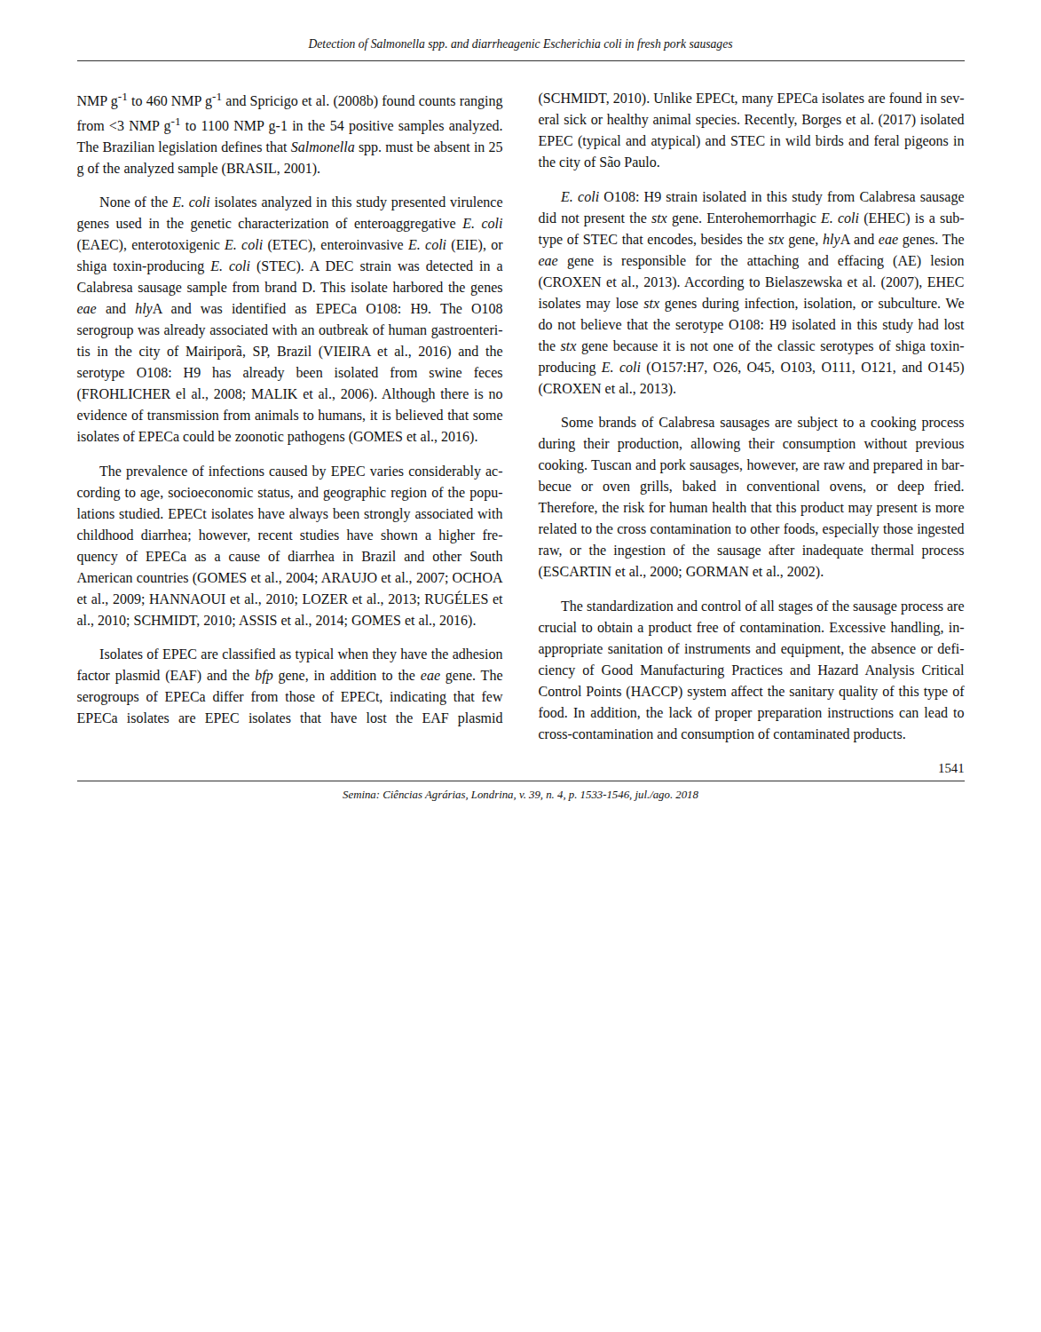Detection of Salmonella spp. and diarrheagenic Escherichia coli in fresh pork sausages
NMP g-1 to 460 NMP g-1 and Spricigo et al. (2008b) found counts ranging from <3 NMP g-1 to 1100 NMP g-1 in the 54 positive samples analyzed. The Brazilian legislation defines that Salmonella spp. must be absent in 25 g of the analyzed sample (BRASIL, 2001).
None of the E. coli isolates analyzed in this study presented virulence genes used in the genetic characterization of enteroaggregative E. coli (EAEC), enterotoxigenic E. coli (ETEC), enteroinvasive E. coli (EIE), or shiga toxin-producing E. coli (STEC). A DEC strain was detected in a Calabresa sausage sample from brand D. This isolate harbored the genes eae and hly A and was identified as EPECa O108: H9. The O108 serogroup was already associated with an outbreak of human gastroenteritis in the city of Mairiporã, SP, Brazil (VIEIRA et al., 2016) and the serotype O108: H9 has already been isolated from swine feces (FROHLICHER el al., 2008; MALIK et al., 2006). Although there is no evidence of transmission from animals to humans, it is believed that some isolates of EPECa could be zoonotic pathogens (GOMES et al., 2016).
The prevalence of infections caused by EPEC varies considerably according to age, socioeconomic status, and geographic region of the populations studied. EPECt isolates have always been strongly associated with childhood diarrhea; however, recent studies have shown a higher frequency of EPECa as a cause of diarrhea in Brazil and other South American countries (GOMES et al., 2004; ARAUJO et al., 2007; OCHOA et al., 2009; HANNAOUI et al., 2010; LOZER et al., 2013; RUGÉLES et al., 2010; SCHMIDT, 2010; ASSIS et al., 2014; GOMES et al., 2016).
Isolates of EPEC are classified as typical when they have the adhesion factor plasmid (EAF) and the bfp gene, in addition to the eae gene. The serogroups of EPECa differ from those of EPECt, indicating that few EPECa isolates are EPEC isolates that have lost the EAF plasmid (SCHMIDT, 2010). Unlike EPECt, many EPECa isolates are found in several sick or healthy animal species. Recently, Borges et al. (2017) isolated EPEC (typical and atypical) and STEC in wild birds and feral pigeons in the city of São Paulo.
E. coli O108: H9 strain isolated in this study from Calabresa sausage did not present the stx gene. Enterohemorrhagic E. coli (EHEC) is a subtype of STEC that encodes, besides the stx gene, hly A and eae genes. The eae gene is responsible for the attaching and effacing (AE) lesion (CROXEN et al., 2013). According to Bielaszewska et al. (2007), EHEC isolates may lose stx genes during infection, isolation, or subculture. We do not believe that the serotype O108: H9 isolated in this study had lost the stx gene because it is not one of the classic serotypes of shiga toxin-producing E. coli (O157:H7, O26, O45, O103, O111, O121, and O145) (CROXEN et al., 2013).
Some brands of Calabresa sausages are subject to a cooking process during their production, allowing their consumption without previous cooking. Tuscan and pork sausages, however, are raw and prepared in barbecue or oven grills, baked in conventional ovens, or deep fried. Therefore, the risk for human health that this product may present is more related to the cross contamination to other foods, especially those ingested raw, or the ingestion of the sausage after inadequate thermal process (ESCARTIN et al., 2000; GORMAN et al., 2002).
The standardization and control of all stages of the sausage process are crucial to obtain a product free of contamination. Excessive handling, inappropriate sanitation of instruments and equipment, the absence or deficiency of Good Manufacturing Practices and Hazard Analysis Critical Control Points (HACCP) system affect the sanitary quality of this type of food. In addition, the lack of proper preparation instructions can lead to cross-contamination and consumption of contaminated products.
1541 Semina: Ciências Agrárias, Londrina, v. 39, n. 4, p. 1533-1546, jul./ago. 2018